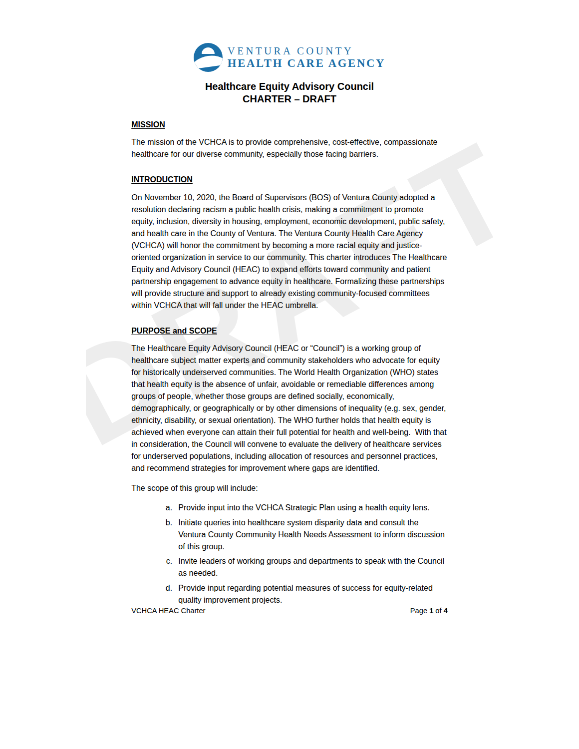DRAFT
VENTURA COUNTY
HEALTH CARE AGENCY
Healthcare Equity Advisory Council CHARTER – DRAFT
MISSION
The mission of the VCHCA is to provide comprehensive, cost-effective, compassionate healthcare for our diverse community, especially those facing barriers.
INTRODUCTION
On November 10, 2020, the Board of Supervisors (BOS) of Ventura County adopted a resolution declaring racism a public health crisis, making a commitment to promote equity, inclusion, diversity in housing, employment, economic development, public safety, and health care in the County of Ventura. The Ventura County Health Care Agency (VCHCA) will honor the commitment by becoming a more racial equity and justice-oriented organization in service to our community. This charter introduces The Healthcare Equity and Advisory Council (HEAC) to expand efforts toward community and patient partnership engagement to advance equity in healthcare. Formalizing these partnerships will provide structure and support to already existing community-focused committees within VCHCA that will fall under the HEAC umbrella.
PURPOSE and SCOPE
The Healthcare Equity Advisory Council (HEAC or “Council”) is a working group of healthcare subject matter experts and community stakeholders who advocate for equity for historically underserved communities. The World Health Organization (WHO) states that health equity is the absence of unfair, avoidable or remediable differences among groups of people, whether those groups are defined socially, economically, demographically, or geographically or by other dimensions of inequality (e.g. sex, gender, ethnicity, disability, or sexual orientation). The WHO further holds that health equity is achieved when everyone can attain their full potential for health and well-being. With that in consideration, the Council will convene to evaluate the delivery of healthcare services for underserved populations, including allocation of resources and personnel practices, and recommend strategies for improvement where gaps are identified.
The scope of this group will include:
Provide input into the VCHCA Strategic Plan using a health equity lens.
Initiate queries into healthcare system disparity data and consult the Ventura County Community Health Needs Assessment to inform discussion of this group.
Invite leaders of working groups and departments to speak with the Council as needed.
Provide input regarding potential measures of success for equity-related quality improvement projects.
VCHCA HEAC Charter
Page 1 of 4